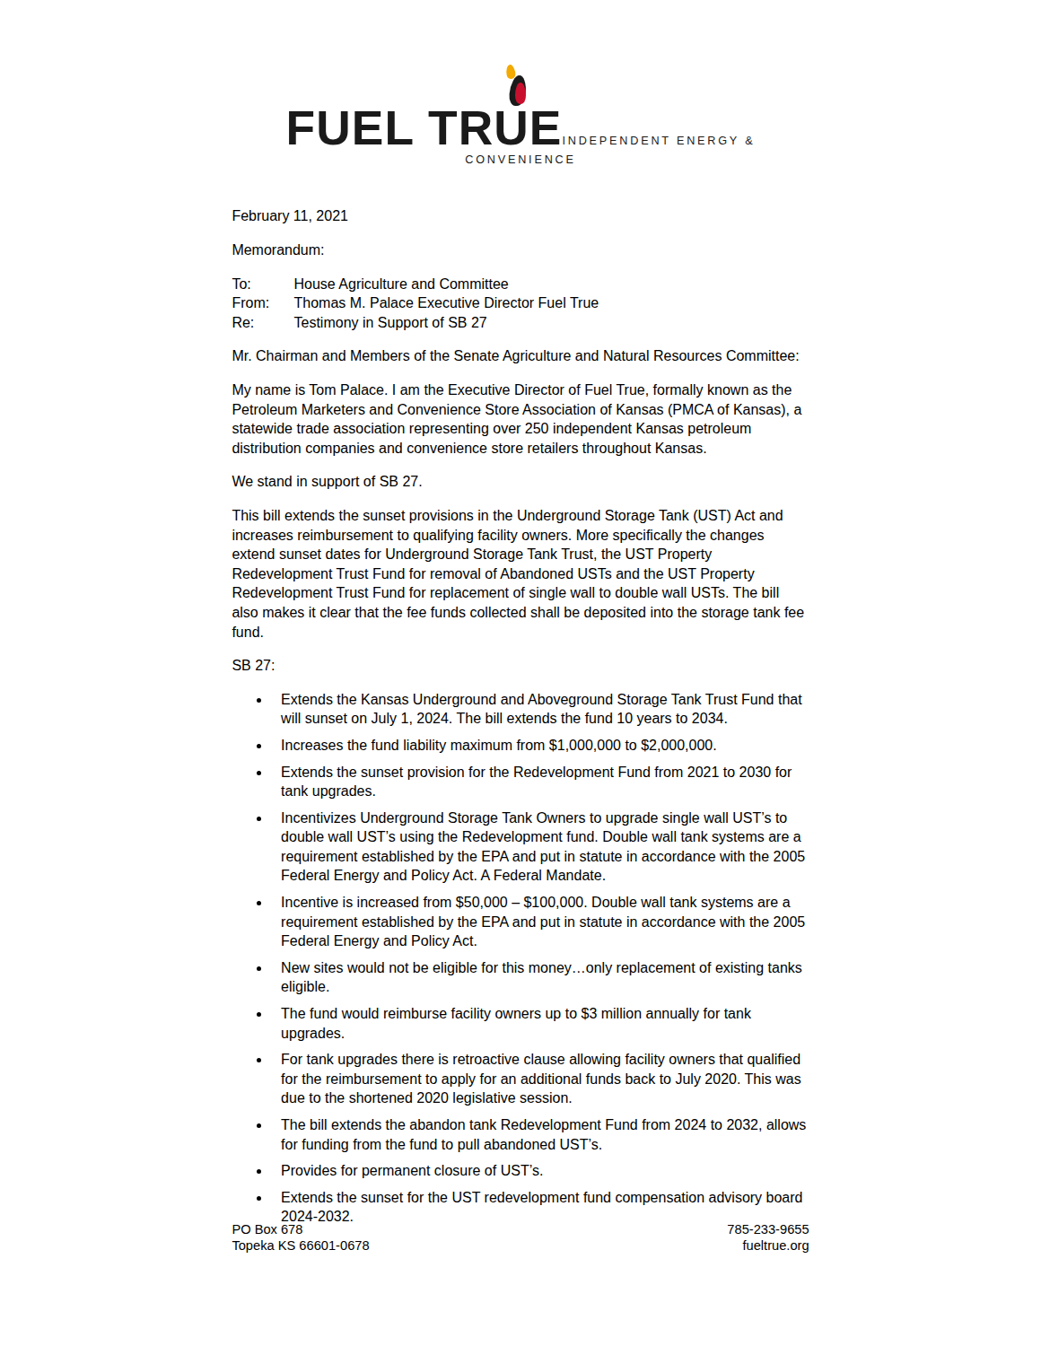FUEL TRUE INDEPENDENT ENERGY & CONVENIENCE
February 11, 2021
Memorandum:
| To: | House Agriculture and Committee |
| From: | Thomas M. Palace Executive Director Fuel True |
| Re: | Testimony in Support of SB 27 |
Mr. Chairman and Members of the Senate Agriculture and Natural Resources Committee:
My name is Tom Palace. I am the Executive Director of Fuel True, formally known as the Petroleum Marketers and Convenience Store Association of Kansas (PMCA of Kansas), a statewide trade association representing over 250 independent Kansas petroleum distribution companies and convenience store retailers throughout Kansas.
We stand in support of SB 27.
This bill extends the sunset provisions in the Underground Storage Tank (UST) Act and increases reimbursement to qualifying facility owners. More specifically the changes extend sunset dates for Underground Storage Tank Trust, the UST Property Redevelopment Trust Fund for removal of Abandoned USTs and the UST Property Redevelopment Trust Fund for replacement of single wall to double wall USTs. The bill also makes it clear that the fee funds collected shall be deposited into the storage tank fee fund.
SB 27:
Extends the Kansas Underground and Aboveground Storage Tank Trust Fund that will sunset on July 1, 2024. The bill extends the fund 10 years to 2034.
Increases the fund liability maximum from $1,000,000 to $2,000,000.
Extends the sunset provision for the Redevelopment Fund from 2021 to 2030 for tank upgrades.
Incentivizes Underground Storage Tank Owners to upgrade single wall UST’s to double wall UST’s using the Redevelopment fund. Double wall tank systems are a requirement established by the EPA and put in statute in accordance with the 2005 Federal Energy and Policy Act. A Federal Mandate.
Incentive is increased from $50,000 – $100,000. Double wall tank systems are a requirement established by the EPA and put in statute in accordance with the 2005 Federal Energy and Policy Act.
New sites would not be eligible for this money…only replacement of existing tanks eligible.
The fund would reimburse facility owners up to $3 million annually for tank upgrades.
For tank upgrades there is retroactive clause allowing facility owners that qualified for the reimbursement to apply for an additional funds back to July 2020. This was due to the shortened 2020 legislative session.
The bill extends the abandon tank Redevelopment Fund from 2024 to 2032, allows for funding from the fund to pull abandoned UST’s.
Provides for permanent closure of UST’s.
Extends the sunset for the UST redevelopment fund compensation advisory board 2024-2032.
PO Box 678
Topeka KS 66601-0678
785-233-9655
fueltrue.org